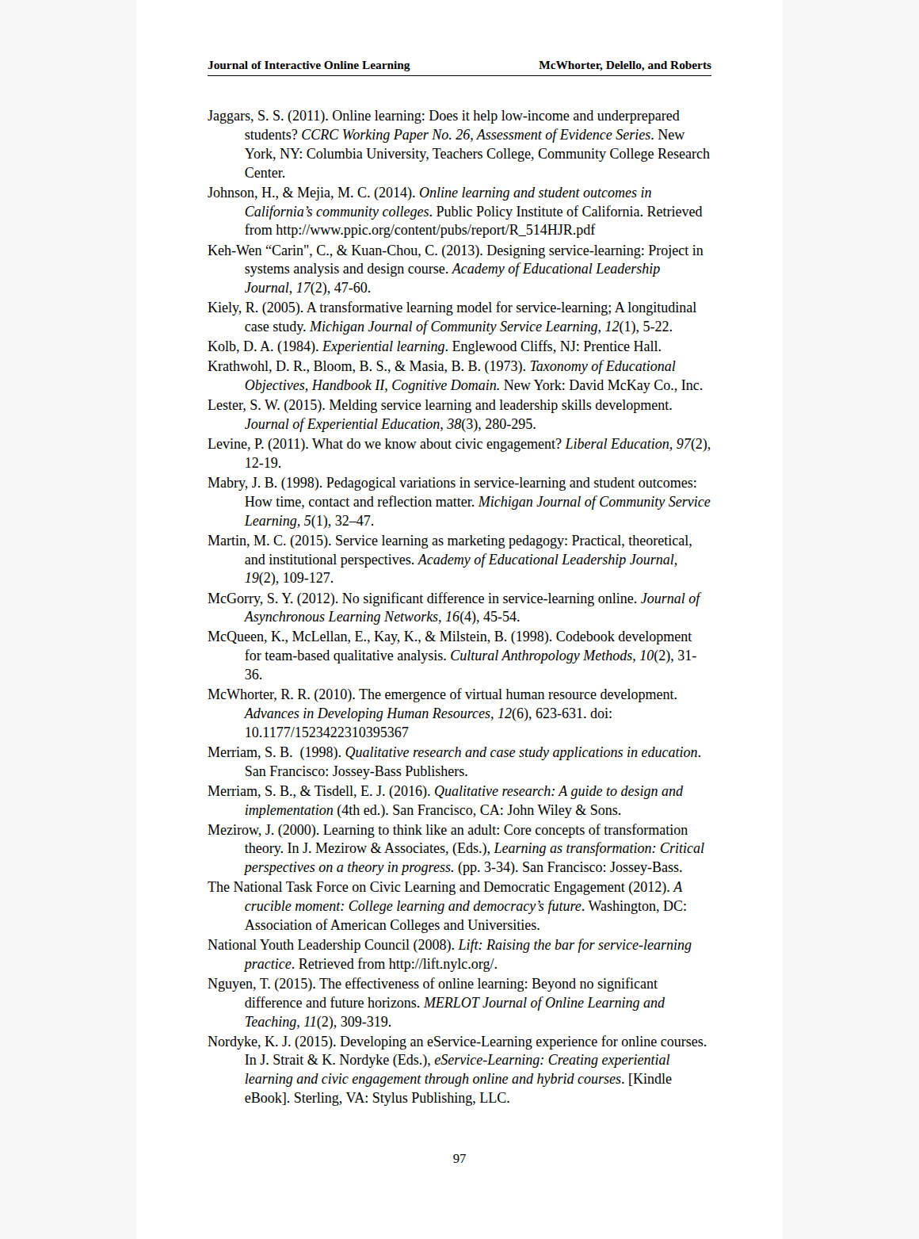Journal of Interactive Online Learning McWhorter, Delello, and Roberts
Jaggars, S. S. (2011). Online learning: Does it help low-income and underprepared students? CCRC Working Paper No. 26, Assessment of Evidence Series. New York, NY: Columbia University, Teachers College, Community College Research Center.
Johnson, H., & Mejia, M. C. (2014). Online learning and student outcomes in California’s community colleges. Public Policy Institute of California. Retrieved from http://www.ppic.org/content/pubs/report/R_514HJR.pdf
Keh-Wen “Carin", C., & Kuan-Chou, C. (2013). Designing service-learning: Project in systems analysis and design course. Academy of Educational Leadership Journal, 17(2), 47-60.
Kiely, R. (2005). A transformative learning model for service-learning; A longitudinal case study. Michigan Journal of Community Service Learning, 12(1), 5-22.
Kolb, D. A. (1984). Experiential learning. Englewood Cliffs, NJ: Prentice Hall.
Krathwohl, D. R., Bloom, B. S., & Masia, B. B. (1973). Taxonomy of Educational Objectives, Handbook II, Cognitive Domain. New York: David McKay Co., Inc.
Lester, S. W. (2015). Melding service learning and leadership skills development. Journal of Experiential Education, 38(3), 280-295.
Levine, P. (2011). What do we know about civic engagement? Liberal Education, 97(2), 12-19.
Mabry, J. B. (1998). Pedagogical variations in service-learning and student outcomes: How time, contact and reflection matter. Michigan Journal of Community Service Learning, 5(1), 32–47.
Martin, M. C. (2015). Service learning as marketing pedagogy: Practical, theoretical, and institutional perspectives. Academy of Educational Leadership Journal, 19(2), 109-127.
McGorry, S. Y. (2012). No significant difference in service-learning online. Journal of Asynchronous Learning Networks, 16(4), 45-54.
McQueen, K., McLellan, E., Kay, K., & Milstein, B. (1998). Codebook development for team-based qualitative analysis. Cultural Anthropology Methods, 10(2), 31-36.
McWhorter, R. R. (2010). The emergence of virtual human resource development. Advances in Developing Human Resources, 12(6), 623-631. doi: 10.1177/1523422310395367
Merriam, S. B. (1998). Qualitative research and case study applications in education. San Francisco: Jossey-Bass Publishers.
Merriam, S. B., & Tisdell, E. J. (2016). Qualitative research: A guide to design and implementation (4th ed.). San Francisco, CA: John Wiley & Sons.
Mezirow, J. (2000). Learning to think like an adult: Core concepts of transformation theory. In J. Mezirow & Associates, (Eds.), Learning as transformation: Critical perspectives on a theory in progress. (pp. 3-34). San Francisco: Jossey-Bass.
The National Task Force on Civic Learning and Democratic Engagement (2012). A crucible moment: College learning and democracy’s future. Washington, DC: Association of American Colleges and Universities.
National Youth Leadership Council (2008). Lift: Raising the bar for service-learning practice. Retrieved from http://lift.nylc.org/.
Nguyen, T. (2015). The effectiveness of online learning: Beyond no significant difference and future horizons. MERLOT Journal of Online Learning and Teaching, 11(2), 309-319.
Nordyke, K. J. (2015). Developing an eService-Learning experience for online courses. In J. Strait & K. Nordyke (Eds.), eService-Learning: Creating experiential learning and civic engagement through online and hybrid courses. [Kindle eBook]. Sterling, VA: Stylus Publishing, LLC.
97